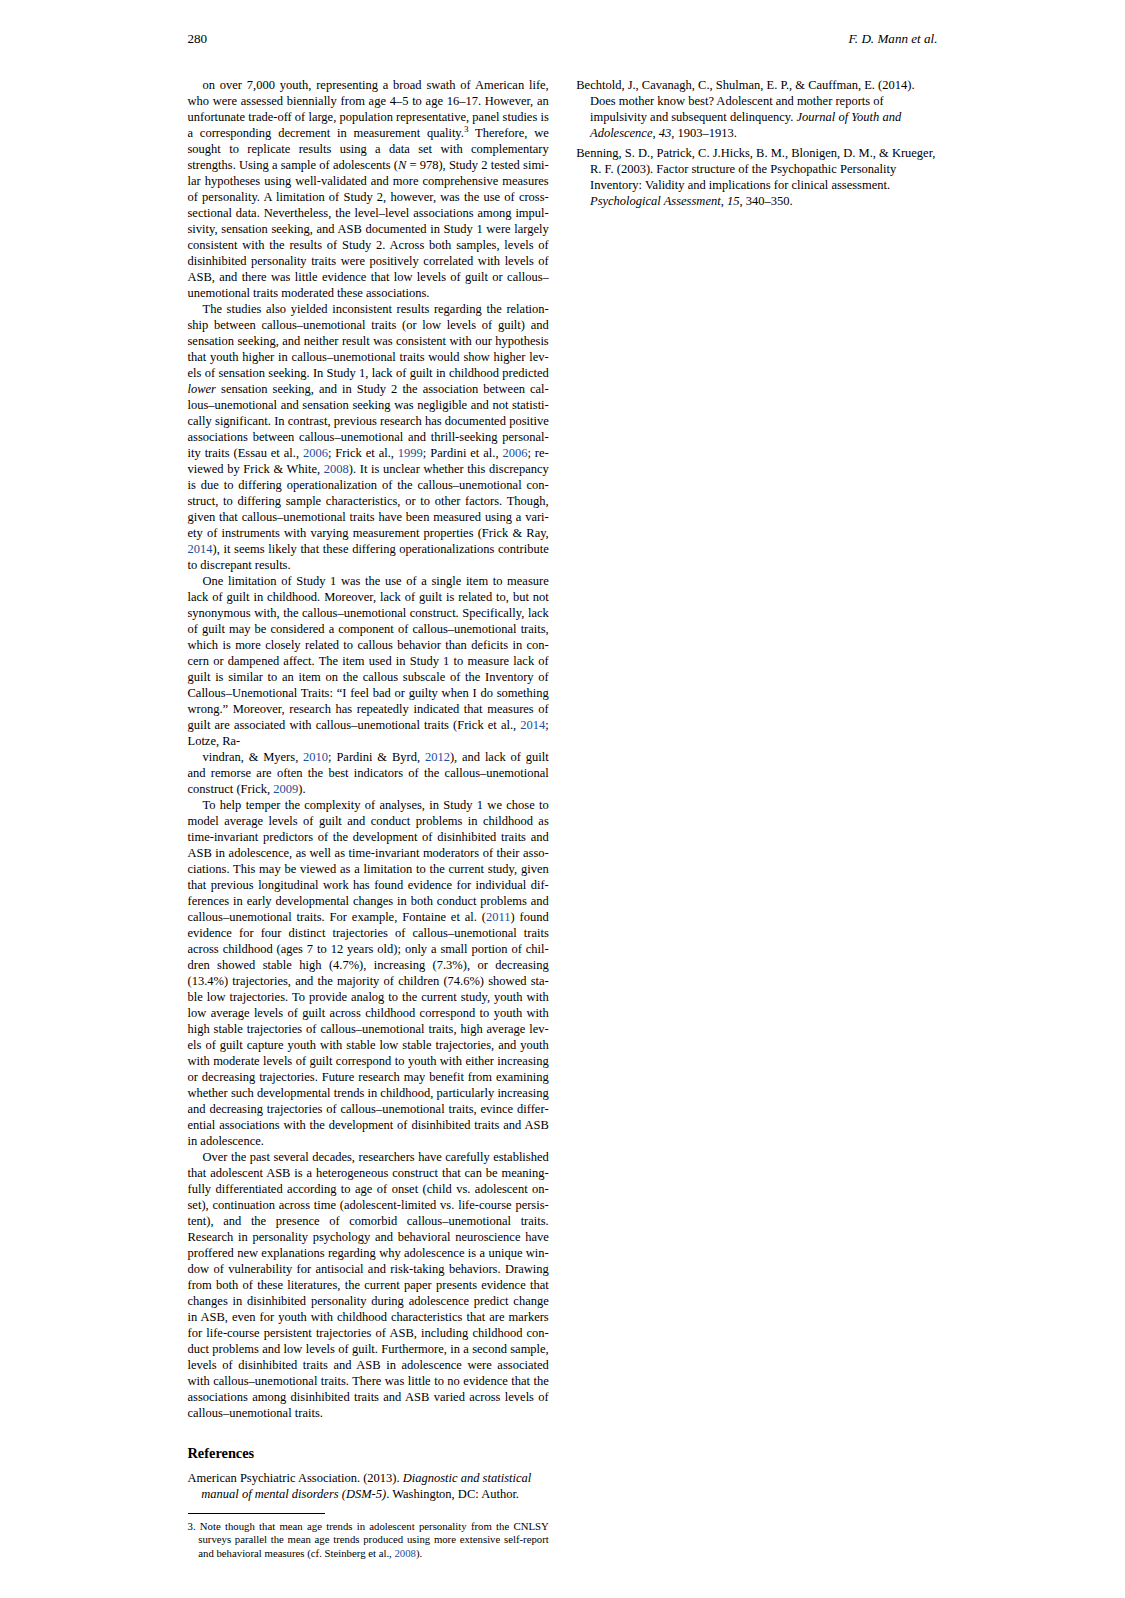280 F. D. Mann et al.
on over 7,000 youth, representing a broad swath of American life, who were assessed biennially from age 4–5 to age 16–17. However, an unfortunate trade-off of large, population representative, panel studies is a corresponding decrement in measurement quality.3 Therefore, we sought to replicate results using a data set with complementary strengths. Using a sample of adolescents (N = 978), Study 2 tested similar hypotheses using well-validated and more comprehensive measures of personality. A limitation of Study 2, however, was the use of cross-sectional data. Nevertheless, the level–level associations among impulsivity, sensation seeking, and ASB documented in Study 1 were largely consistent with the results of Study 2. Across both samples, levels of disinhibited personality traits were positively correlated with levels of ASB, and there was little evidence that low levels of guilt or callous–unemotional traits moderated these associations.
The studies also yielded inconsistent results regarding the relationship between callous–unemotional traits (or low levels of guilt) and sensation seeking, and neither result was consistent with our hypothesis that youth higher in callous–unemotional traits would show higher levels of sensation seeking. In Study 1, lack of guilt in childhood predicted lower sensation seeking, and in Study 2 the association between callous–unemotional and sensation seeking was negligible and not statistically significant. In contrast, previous research has documented positive associations between callous–unemotional and thrill-seeking personality traits (Essau et al., 2006; Frick et al., 1999; Pardini et al., 2006; reviewed by Frick & White, 2008). It is unclear whether this discrepancy is due to differing operationalization of the callous–unemotional construct, to differing sample characteristics, or to other factors. Though, given that callous–unemotional traits have been measured using a variety of instruments with varying measurement properties (Frick & Ray, 2014), it seems likely that these differing operationalizations contribute to discrepant results.
One limitation of Study 1 was the use of a single item to measure lack of guilt in childhood. Moreover, lack of guilt is related to, but not synonymous with, the callous–unemotional construct. Specifically, lack of guilt may be considered a component of callous–unemotional traits, which is more closely related to callous behavior than deficits in concern or dampened affect. The item used in Study 1 to measure lack of guilt is similar to an item on the callous subscale of the Inventory of Callous–Unemotional Traits: “I feel bad or guilty when I do something wrong.” Moreover, research has repeatedly indicated that measures of guilt are associated with callous–unemotional traits (Frick et al., 2014; Lotze, Ra-
vindran, & Myers, 2010; Pardini & Byrd, 2012), and lack of guilt and remorse are often the best indicators of the callous–unemotional construct (Frick, 2009).
To help temper the complexity of analyses, in Study 1 we chose to model average levels of guilt and conduct problems in childhood as time-invariant predictors of the development of disinhibited traits and ASB in adolescence, as well as time-invariant moderators of their associations. This may be viewed as a limitation to the current study, given that previous longitudinal work has found evidence for individual differences in early developmental changes in both conduct problems and callous–unemotional traits. For example, Fontaine et al. (2011) found evidence for four distinct trajectories of callous–unemotional traits across childhood (ages 7 to 12 years old); only a small portion of children showed stable high (4.7%), increasing (7.3%), or decreasing (13.4%) trajectories, and the majority of children (74.6%) showed stable low trajectories. To provide analog to the current study, youth with low average levels of guilt across childhood correspond to youth with high stable trajectories of callous–unemotional traits, high average levels of guilt capture youth with stable low stable trajectories, and youth with moderate levels of guilt correspond to youth with either increasing or decreasing trajectories. Future research may benefit from examining whether such developmental trends in childhood, particularly increasing and decreasing trajectories of callous–unemotional traits, evince differential associations with the development of disinhibited traits and ASB in adolescence.
Over the past several decades, researchers have carefully established that adolescent ASB is a heterogeneous construct that can be meaningfully differentiated according to age of onset (child vs. adolescent onset), continuation across time (adolescent-limited vs. life-course persistent), and the presence of comorbid callous–unemotional traits. Research in personality psychology and behavioral neuroscience have proffered new explanations regarding why adolescence is a unique window of vulnerability for antisocial and risk-taking behaviors. Drawing from both of these literatures, the current paper presents evidence that changes in disinhibited personality during adolescence predict change in ASB, even for youth with childhood characteristics that are markers for life-course persistent trajectories of ASB, including childhood conduct problems and low levels of guilt. Furthermore, in a second sample, levels of disinhibited traits and ASB in adolescence were associated with callous–unemotional traits. There was little to no evidence that the associations among disinhibited traits and ASB varied across levels of callous–unemotional traits.
References
American Psychiatric Association. (2013). Diagnostic and statistical manual of mental disorders (DSM-5). Washington, DC: Author.
3. Note though that mean age trends in adolescent personality from the CNLSY surveys parallel the mean age trends produced using more extensive self-report and behavioral measures (cf. Steinberg et al., 2008).
Bechtold, J., Cavanagh, C., Shulman, E. P., & Cauffman, E. (2014). Does mother know best? Adolescent and mother reports of impulsivity and subsequent delinquency. Journal of Youth and Adolescence, 43, 1903–1913.
Benning, S. D., Patrick, C. J.Hicks, B. M., Blonigen, D. M., & Krueger, R. F. (2003). Factor structure of the Psychopathic Personality Inventory: Validity and implications for clinical assessment. Psychological Assessment, 15, 340–350.